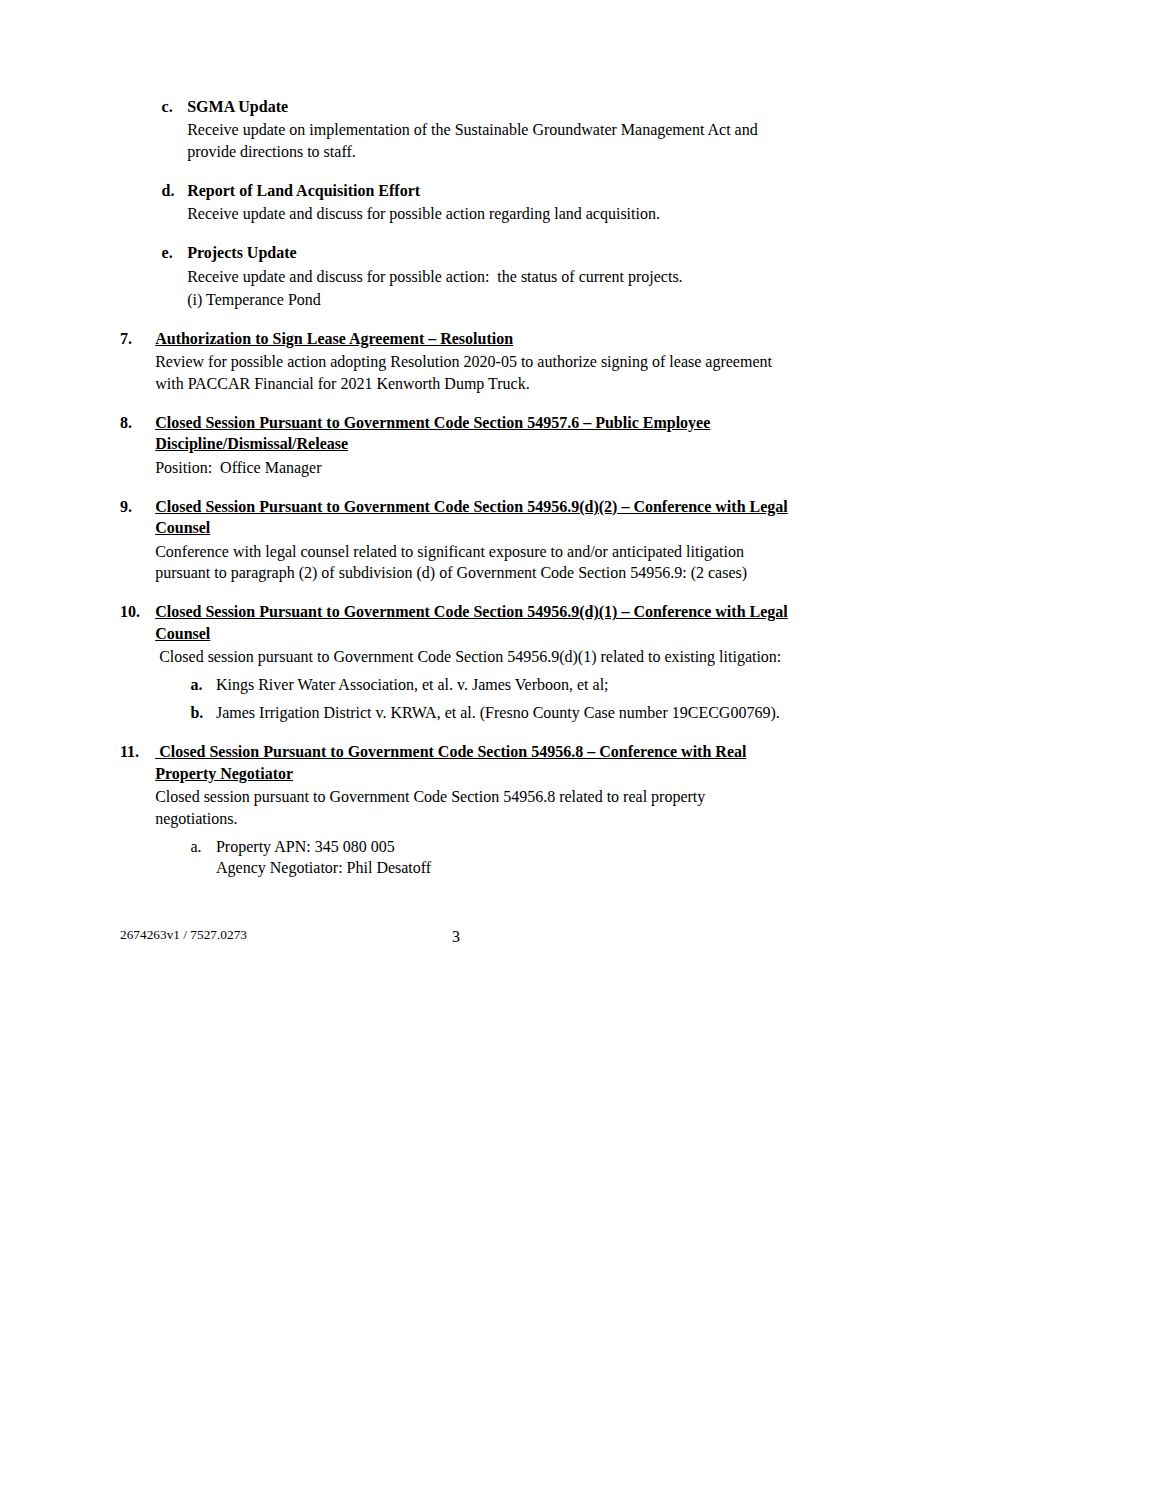c. SGMA Update Receive update on implementation of the Sustainable Groundwater Management Act and provide directions to staff.
d. Report of Land Acquisition Effort Receive update and discuss for possible action regarding land acquisition.
e. Projects Update Receive update and discuss for possible action: the status of current projects. (i) Temperance Pond
7. Authorization to Sign Lease Agreement – Resolution Review for possible action adopting Resolution 2020-05 to authorize signing of lease agreement with PACCAR Financial for 2021 Kenworth Dump Truck.
8. Closed Session Pursuant to Government Code Section 54957.6 – Public Employee Discipline/Dismissal/Release Position: Office Manager
9. Closed Session Pursuant to Government Code Section 54956.9(d)(2) – Conference with Legal Counsel Conference with legal counsel related to significant exposure to and/or anticipated litigation pursuant to paragraph (2) of subdivision (d) of Government Code Section 54956.9: (2 cases)
10. Closed Session Pursuant to Government Code Section 54956.9(d)(1) – Conference with Legal Counsel Closed session pursuant to Government Code Section 54956.9(d)(1) related to existing litigation:
a. Kings River Water Association, et al. v. James Verboon, et al;
b. James Irrigation District v. KRWA, et al. (Fresno County Case number 19CECG00769).
11. Closed Session Pursuant to Government Code Section 54956.8 – Conference with Real Property Negotiator Closed session pursuant to Government Code Section 54956.8 related to real property negotiations.
a. Property APN: 345 080 005
Agency Negotiator: Phil Desatoff
2674263v1 / 7527.0273 3